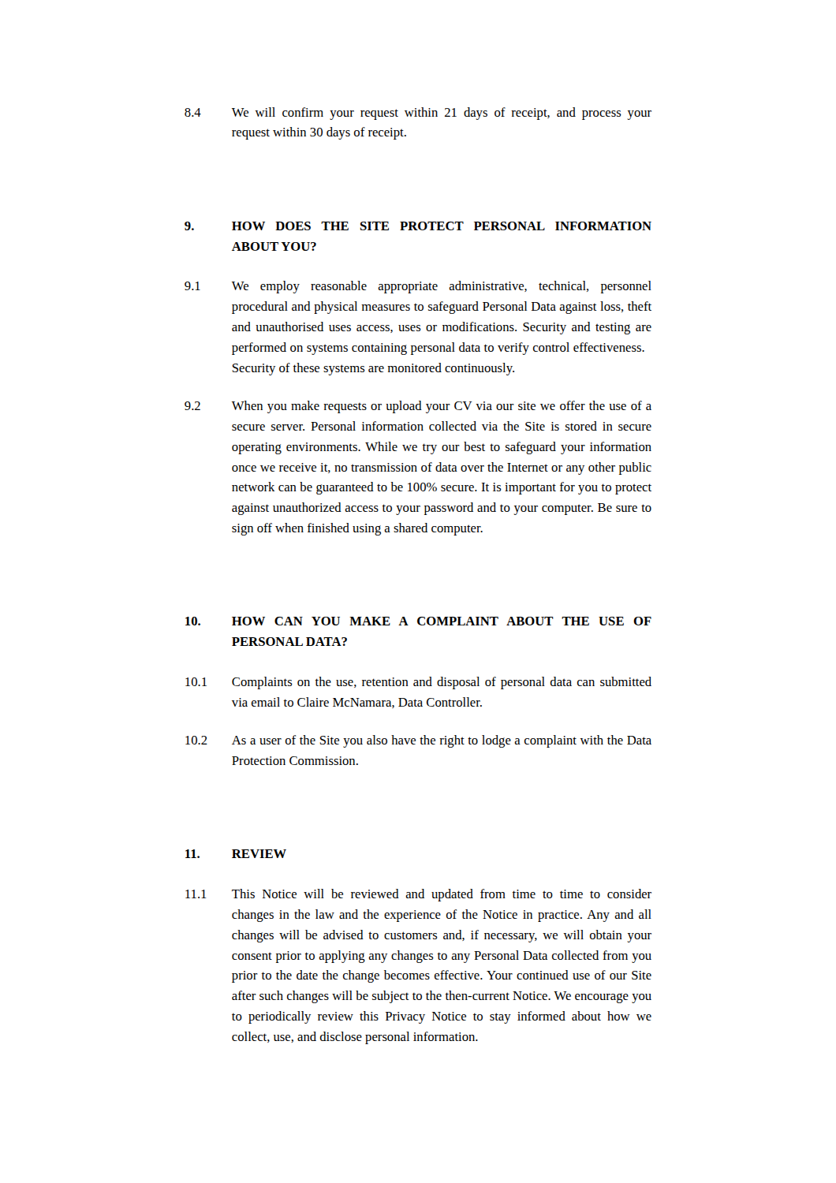8.4
We will confirm your request within 21 days of receipt, and process your request within 30 days of receipt.
9.
How does the Site protect personal information about you?
9.1
We employ reasonable appropriate administrative, technical, personnel procedural and physical measures to safeguard Personal Data against loss, theft and unauthorised uses access, uses or modifications. Security and testing are performed on systems containing personal data to verify control effectiveness. Security of these systems are monitored continuously.
9.2
When you make requests or upload your CV via our site we offer the use of a secure server. Personal information collected via the Site is stored in secure operating environments. While we try our best to safeguard your information once we receive it, no transmission of data over the Internet or any other public network can be guaranteed to be 100% secure. It is important for you to protect against unauthorized access to your password and to your computer. Be sure to sign off when finished using a shared computer.
10.
How can you make a complaint about the use of personal data?
10.1
Complaints on the use, retention and disposal of personal data can submitted via email to Claire McNamara, Data Controller.
10.2
As a user of the Site you also have the right to lodge a complaint with the Data Protection Commission.
11.
Review
11.1
This Notice will be reviewed and updated from time to time to consider changes in the law and the experience of the Notice in practice. Any and all changes will be advised to customers and, if necessary, we will obtain your consent prior to applying any changes to any Personal Data collected from you prior to the date the change becomes effective. Your continued use of our Site after such changes will be subject to the then-current Notice. We encourage you to periodically review this Privacy Notice to stay informed about how we collect, use, and disclose personal information.